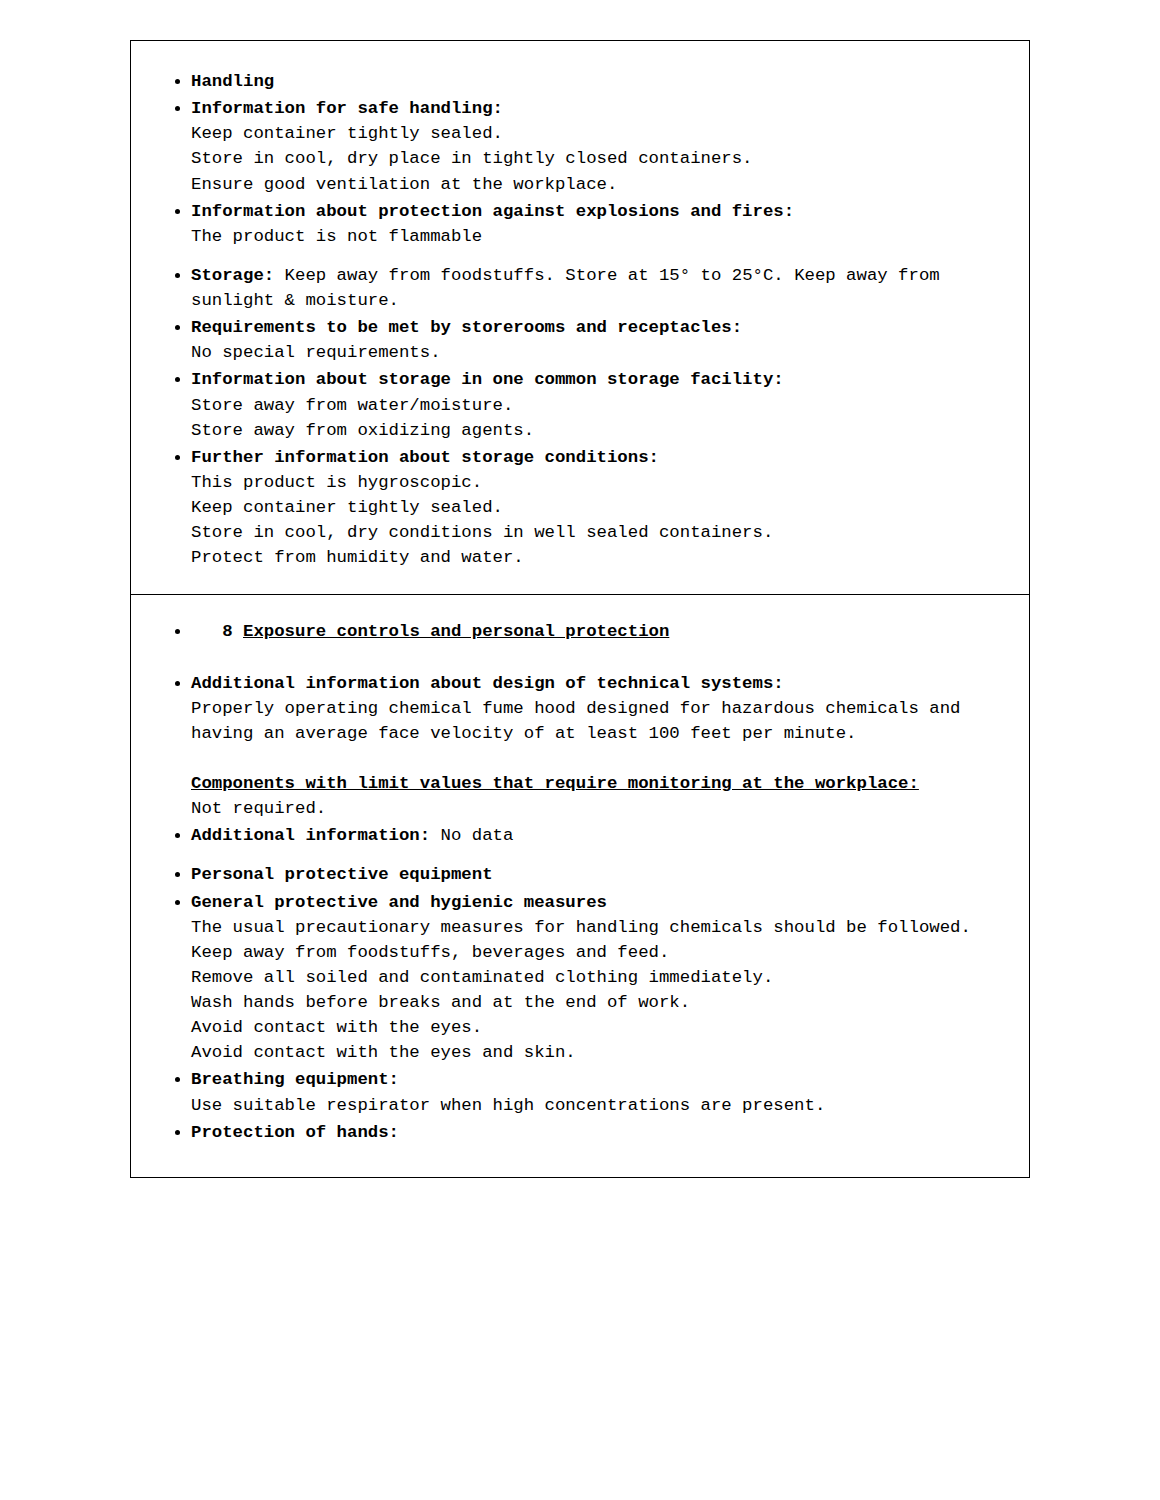Handling
Information for safe handling:
Keep container tightly sealed.
Store in cool, dry place in tightly closed containers.
Ensure good ventilation at the workplace.
Information about protection against explosions and fires:
The product is not flammable
Storage: Keep away from foodstuffs. Store at 15° to 25°C. Keep away from sunlight & moisture.
Requirements to be met by storerooms and receptacles:
No special requirements.
Information about storage in one common storage facility:
Store away from water/moisture.
Store away from oxidizing agents.
Further information about storage conditions:
This product is hygroscopic.
Keep container tightly sealed.
Store in cool, dry conditions in well sealed containers.
Protect from humidity and water.
8 Exposure controls and personal protection
Additional information about design of technical systems:
Properly operating chemical fume hood designed for hazardous chemicals and having an average face velocity of at least 100 feet per minute.
Components with limit values that require monitoring at the workplace:
Not required.
Additional information: No data
Personal protective equipment
General protective and hygienic measures
The usual precautionary measures for handling chemicals should be followed.
Keep away from foodstuffs, beverages and feed.
Remove all soiled and contaminated clothing immediately.
Wash hands before breaks and at the end of work.
Avoid contact with the eyes.
Avoid contact with the eyes and skin.
Breathing equipment:
Use suitable respirator when high concentrations are present.
Protection of hands: